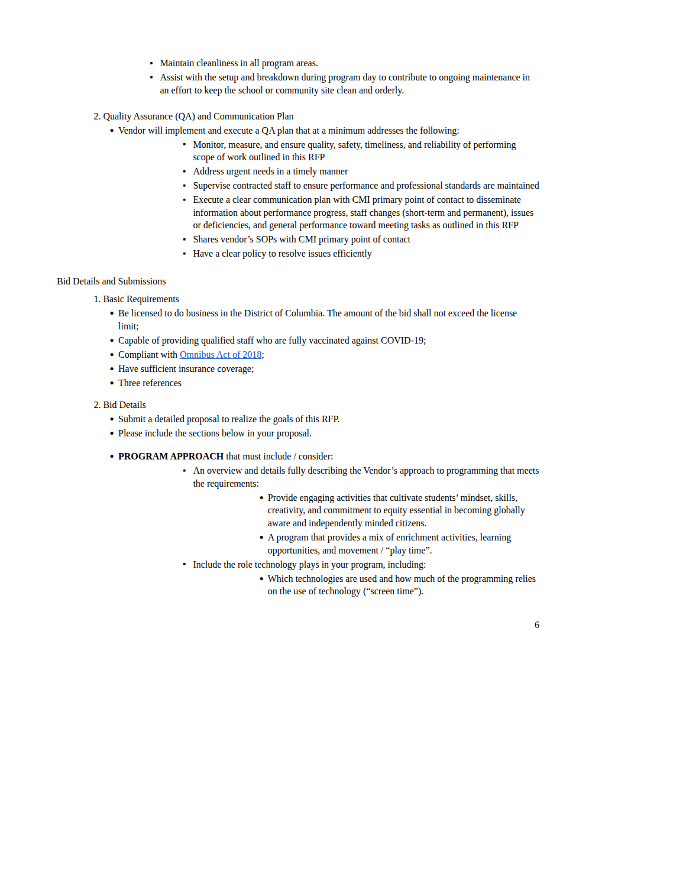Maintain cleanliness in all program areas.
Assist with the setup and breakdown during program day to contribute to ongoing maintenance in an effort to keep the school or community site clean and orderly.
Quality Assurance (QA) and Communication Plan
Vendor will implement and execute a QA plan that at a minimum addresses the following:
Monitor, measure, and ensure quality, safety, timeliness, and reliability of performing scope of work outlined in this RFP
Address urgent needs in a timely manner
Supervise contracted staff to ensure performance and professional standards are maintained
Execute a clear communication plan with CMI primary point of contact to disseminate information about performance progress, staff changes (short-term and permanent), issues or deficiencies, and general performance toward meeting tasks as outlined in this RFP
Shares vendor’s SOPs with CMI primary point of contact
Have a clear policy to resolve issues efficiently
Bid Details and Submissions
Basic Requirements
Be licensed to do business in the District of Columbia. The amount of the bid shall not exceed the license limit;
Capable of providing qualified staff who are fully vaccinated against COVID-19;
Compliant with Omnibus Act of 2018;
Have sufficient insurance coverage;
Three references
Bid Details
Submit a detailed proposal to realize the goals of this RFP.
Please include the sections below in your proposal.
PROGRAM APPROACH that must include / consider:
An overview and details fully describing the Vendor’s approach to programming that meets the requirements:
Provide engaging activities that cultivate students’ mindset, skills, creativity, and commitment to equity essential in becoming globally aware and independently minded citizens.
A program that provides a mix of enrichment activities, learning opportunities, and movement / “play time”.
Include the role technology plays in your program, including:
Which technologies are used and how much of the programming relies on the use of technology (“screen time”).
6